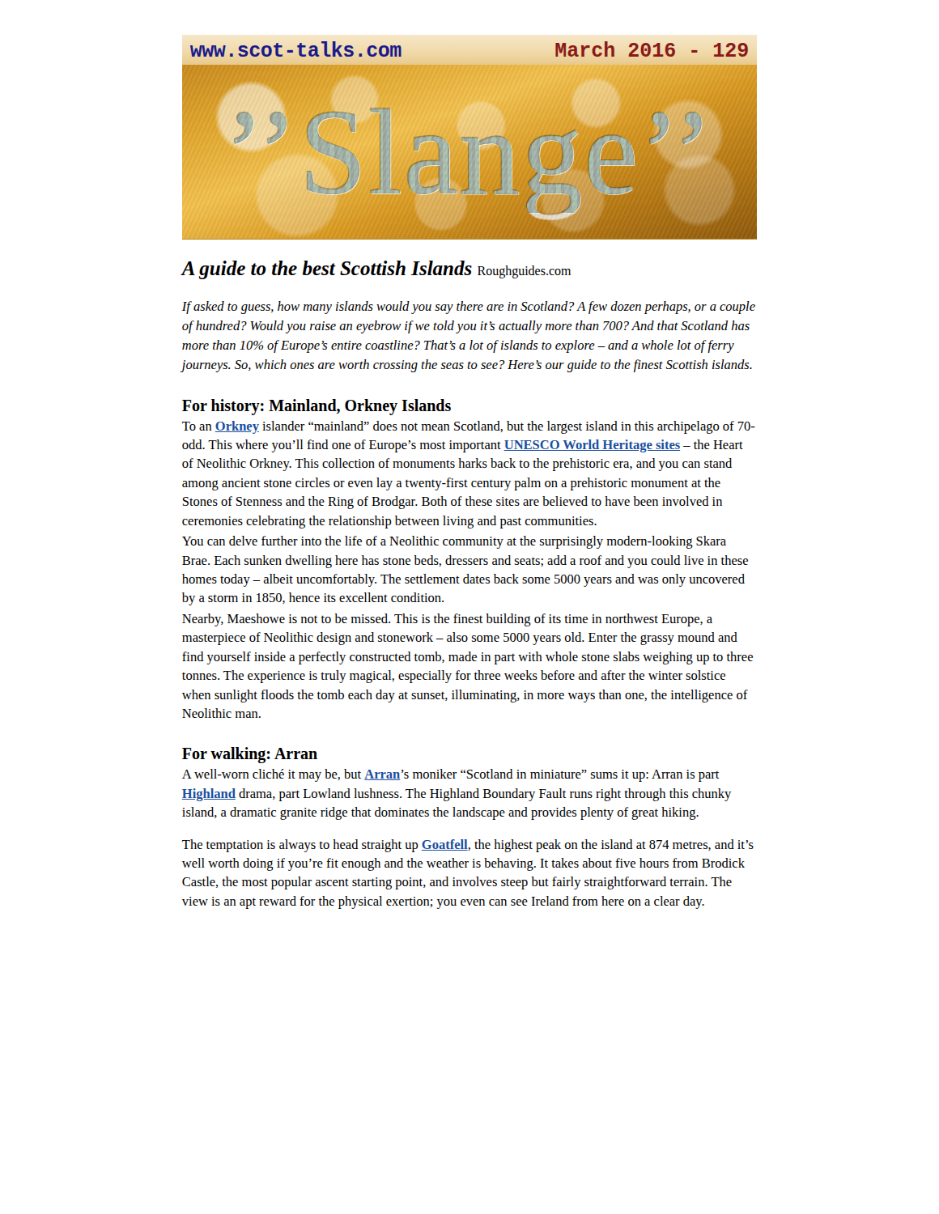www.scot-talks.com
March 2016 - 129
’’Slange’’
A guide to the best Scottish Islands Roughguides.com
If asked to guess, how many islands would you say there are in Scotland? A few dozen perhaps, or a couple of hundred? Would you raise an eyebrow if we told you it’s actually more than 700? And that Scotland has more than 10% of Europe’s entire coastline? That’s a lot of islands to explore – and a whole lot of ferry journeys. So, which ones are worth crossing the seas to see? Here’s our guide to the finest Scottish islands.
For history: Mainland, Orkney Islands
To an Orkney islander “mainland” does not mean Scotland, but the largest island in this archipelago of 70-odd. This where you’ll find one of Europe’s most important UNESCO World Heritage sites – the Heart of Neolithic Orkney. This collection of monuments harks back to the prehistoric era, and you can stand among ancient stone circles or even lay a twenty-first century palm on a prehistoric monument at the Stones of Stenness and the Ring of Brodgar. Both of these sites are believed to have been involved in ceremonies celebrating the relationship between living and past communities.
You can delve further into the life of a Neolithic community at the surprisingly modern-looking Skara Brae. Each sunken dwelling here has stone beds, dressers and seats; add a roof and you could live in these homes today – albeit uncomfortably. The settlement dates back some 5000 years and was only uncovered by a storm in 1850, hence its excellent condition.
Nearby, Maeshowe is not to be missed. This is the finest building of its time in northwest Europe, a masterpiece of Neolithic design and stonework – also some 5000 years old. Enter the grassy mound and find yourself inside a perfectly constructed tomb, made in part with whole stone slabs weighing up to three tonnes. The experience is truly magical, especially for three weeks before and after the winter solstice when sunlight floods the tomb each day at sunset, illuminating, in more ways than one, the intelligence of Neolithic man.
For walking: Arran
A well-worn cliché it may be, but Arran’s moniker “Scotland in miniature” sums it up: Arran is part Highland drama, part Lowland lushness. The Highland Boundary Fault runs right through this chunky island, a dramatic granite ridge that dominates the landscape and provides plenty of great hiking.
The temptation is always to head straight up Goatfell, the highest peak on the island at 874 metres, and it’s well worth doing if you’re fit enough and the weather is behaving. It takes about five hours from Brodick Castle, the most popular ascent starting point, and involves steep but fairly straightforward terrain. The view is an apt reward for the physical exertion; you even can see Ireland from here on a clear day.